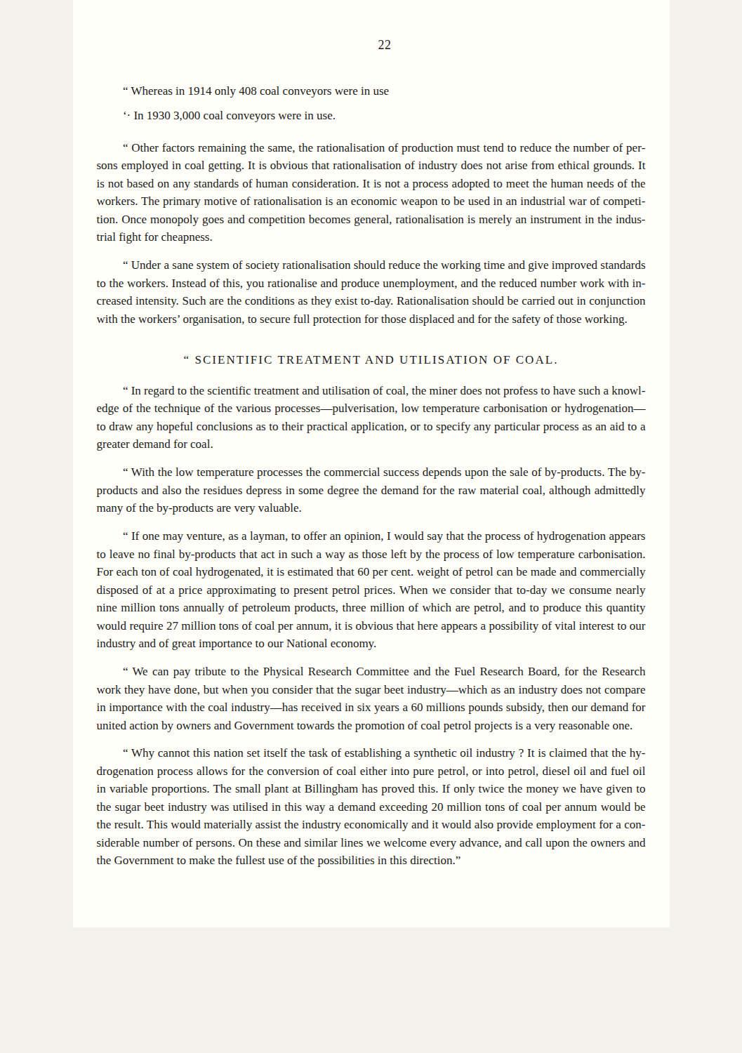22
“ Whereas in 1914 only 408 coal conveyors were in use
‘· In 1930 3,000 coal conveyors were in use.
“ Other factors remaining the same, the rationalisation of production must tend to reduce the number of persons employed in coal getting. It is obvious that rationalisation of industry does not arise from ethical grounds. It is not based on any standards of human consideration. It is not a process adopted to meet the human needs of the workers. The primary motive of rationalisation is an economic weapon to be used in an industrial war of competition. Once monopoly goes and competition becomes general, rationalisation is merely an instrument in the industrial fight for cheapness.
“ Under a sane system of society rationalisation should reduce the working time and give improved standards to the workers. Instead of this, you rationalise and produce unemployment, and the reduced number work with increased intensity. Such are the conditions as they exist to-day. Rationalisation should be carried out in conjunction with the workers’ organisation, to secure full protection for those displaced and for the safety of those working.
“ Scientific Treatment and Utilisation of Coal.
“ In regard to the scientific treatment and utilisation of coal, the miner does not profess to have such a knowledge of the technique of the various processes—pulverisation, low temperature carbonisation or hydrogenation—to draw any hopeful conclusions as to their practical application, or to specify any particular process as an aid to a greater demand for coal.
“ With the low temperature processes the commercial success depends upon the sale of by-products. The by-products and also the residues depress in some degree the demand for the raw material coal, although admittedly many of the by-products are very valuable.
“ If one may venture, as a layman, to offer an opinion, I would say that the process of hydrogenation appears to leave no final by-products that act in such a way as those left by the process of low temperature carbonisation. For each ton of coal hydrogenated, it is estimated that 60 per cent. weight of petrol can be made and commercially disposed of at a price approximating to present petrol prices. When we consider that to-day we consume nearly nine million tons annually of petroleum products, three million of which are petrol, and to produce this quantity would require 27 million tons of coal per annum, it is obvious that here appears a possibility of vital interest to our industry and of great importance to our National economy.
“ We can pay tribute to the Physical Research Committee and the Fuel Research Board, for the Research work they have done, but when you consider that the sugar beet industry—which as an industry does not compare in importance with the coal industry—has received in six years a 60 millions pounds subsidy, then our demand for united action by owners and Government towards the promotion of coal petrol projects is a very reasonable one.
“ Why cannot this nation set itself the task of establishing a synthetic oil industry ? It is claimed that the hydrogenation process allows for the conversion of coal either into pure petrol, or into petrol, diesel oil and fuel oil in variable proportions. The small plant at Billingham has proved this. If only twice the money we have given to the sugar beet industry was utilised in this way a demand exceeding 20 million tons of coal per annum would be the result. This would materially assist the industry economically and it would also provide employment for a considerable number of persons. On these and similar lines we welcome every advance, and call upon the owners and the Government to make the fullest use of the possibilities in this direction.”